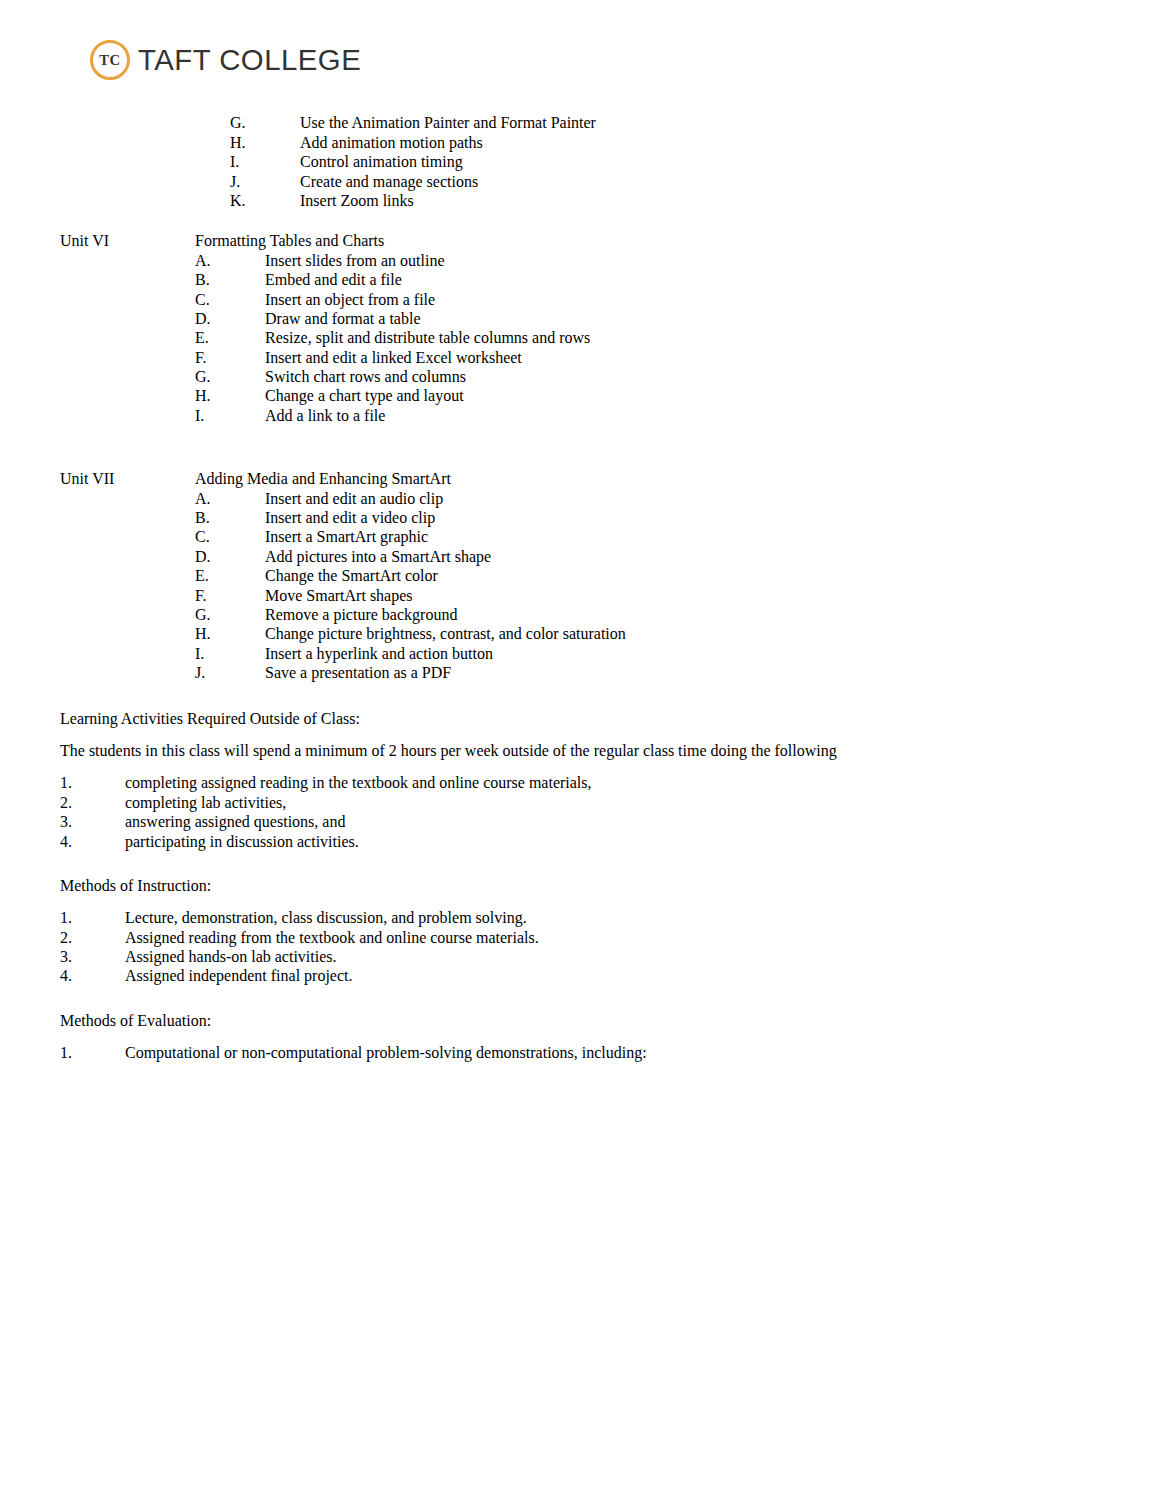TAFT COLLEGE
G. Use the Animation Painter and Format Painter
H. Add animation motion paths
I. Control animation timing
J. Create and manage sections
K. Insert Zoom links
Unit VI
Formatting Tables and Charts
A. Insert slides from an outline
B. Embed and edit a file
C. Insert an object from a file
D. Draw and format a table
E. Resize, split and distribute table columns and rows
F. Insert and edit a linked Excel worksheet
G. Switch chart rows and columns
H. Change a chart type and layout
I. Add a link to a file
Unit VII
Adding Media and Enhancing SmartArt
A. Insert and edit an audio clip
B. Insert and edit a video clip
C. Insert a SmartArt graphic
D. Add pictures into a SmartArt shape
E. Change the SmartArt color
F. Move SmartArt shapes
G. Remove a picture background
H. Change picture brightness, contrast, and color saturation
I. Insert a hyperlink and action button
J. Save a presentation as a PDF
Learning Activities Required Outside of Class:
The students in this class will spend a minimum of 2 hours per week outside of the regular class time doing the following
1. completing assigned reading in the textbook and online course materials,
2. completing lab activities,
3. answering assigned questions, and
4. participating in discussion activities.
Methods of Instruction:
1. Lecture, demonstration, class discussion, and problem solving.
2. Assigned reading from the textbook and online course materials.
3. Assigned hands-on lab activities.
4. Assigned independent final project.
Methods of Evaluation:
1. Computational or non-computational problem-solving demonstrations, including: